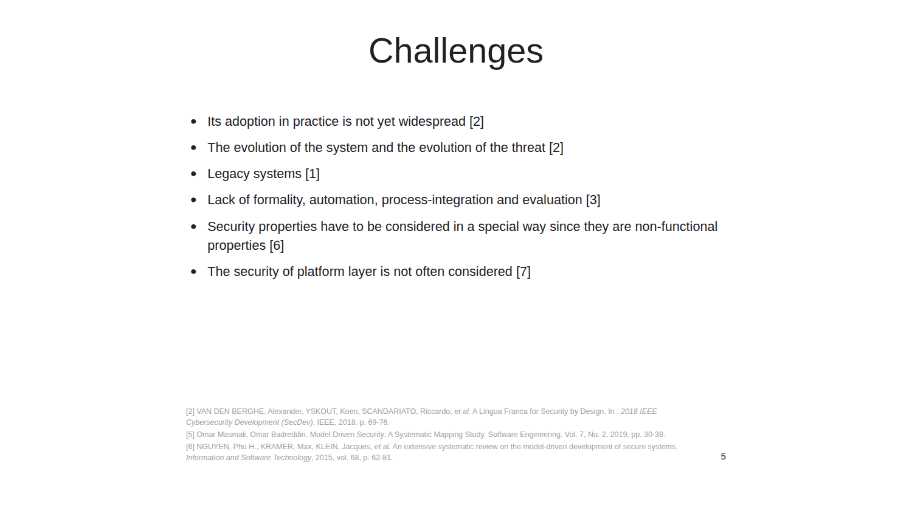Challenges
Its adoption in practice is not yet widespread [2]
The evolution of the system and the evolution of the threat [2]
Legacy systems [1]
Lack of formality, automation, process-integration and evaluation [3]
Security properties have to be considered in a special way since they are non-functional properties [6]
The security of platform layer is not often considered [7]
[2] VAN DEN BERGHE, Alexander, YSKOUT, Koen, SCANDARIATO, Riccardo, et al. A Lingua Franca for Security by Design. In : 2018 IEEE Cybersecurity Development (SecDev). IEEE, 2018. p. 69-76.
[5] Omar Masmali, Omar Badreddin. Model Driven Security: A Systematic Mapping Study. Software Engineering. Vol. 7, No. 2, 2019, pp. 30-38.
[6] NGUYEN, Phu H., KRAMER, Max, KLEIN, Jacques, et al. An extensive systematic review on the model-driven development of secure systems. Information and Software Technology, 2015, vol. 68, p. 62-81.
5